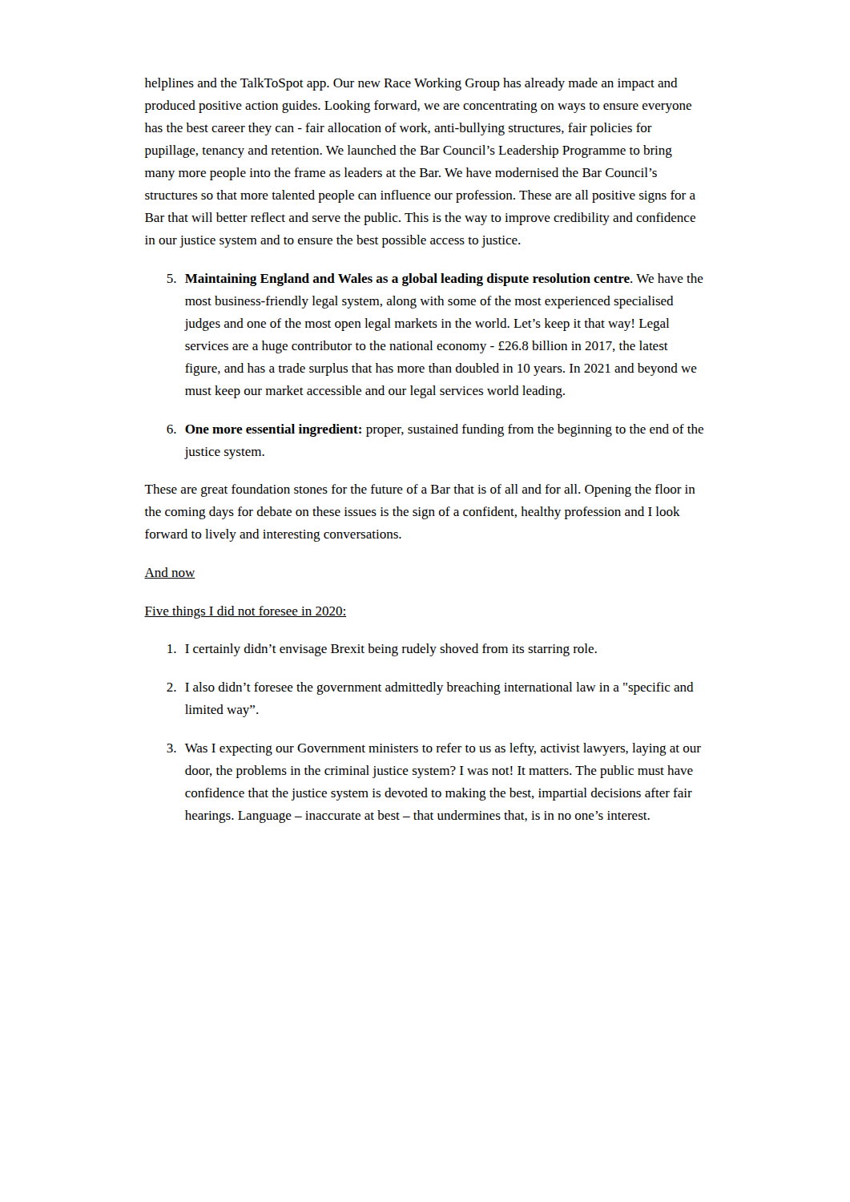helplines and the TalkToSpot app. Our new Race Working Group has already made an impact and produced positive action guides. Looking forward, we are concentrating on ways to ensure everyone has the best career they can - fair allocation of work, anti-bullying structures, fair policies for pupillage, tenancy and retention. We launched the Bar Council’s Leadership Programme to bring many more people into the frame as leaders at the Bar. We have modernised the Bar Council’s structures so that more talented people can influence our profession. These are all positive signs for a Bar that will better reflect and serve the public. This is the way to improve credibility and confidence in our justice system and to ensure the best possible access to justice.
Maintaining England and Wales as a global leading dispute resolution centre. We have the most business-friendly legal system, along with some of the most experienced specialised judges and one of the most open legal markets in the world. Let’s keep it that way! Legal services are a huge contributor to the national economy - £26.8 billion in 2017, the latest figure, and has a trade surplus that has more than doubled in 10 years. In 2021 and beyond we must keep our market accessible and our legal services world leading.
One more essential ingredient: proper, sustained funding from the beginning to the end of the justice system.
These are great foundation stones for the future of a Bar that is of all and for all. Opening the floor in the coming days for debate on these issues is the sign of a confident, healthy profession and I look forward to lively and interesting conversations.
And now
Five things I did not foresee in 2020:
I certainly didn’t envisage Brexit being rudely shoved from its starring role.
I also didn’t foresee the government admittedly breaching international law in a "specific and limited way”.
Was I expecting our Government ministers to refer to us as lefty, activist lawyers, laying at our door, the problems in the criminal justice system? I was not! It matters. The public must have confidence that the justice system is devoted to making the best, impartial decisions after fair hearings. Language – inaccurate at best – that undermines that, is in no one’s interest.